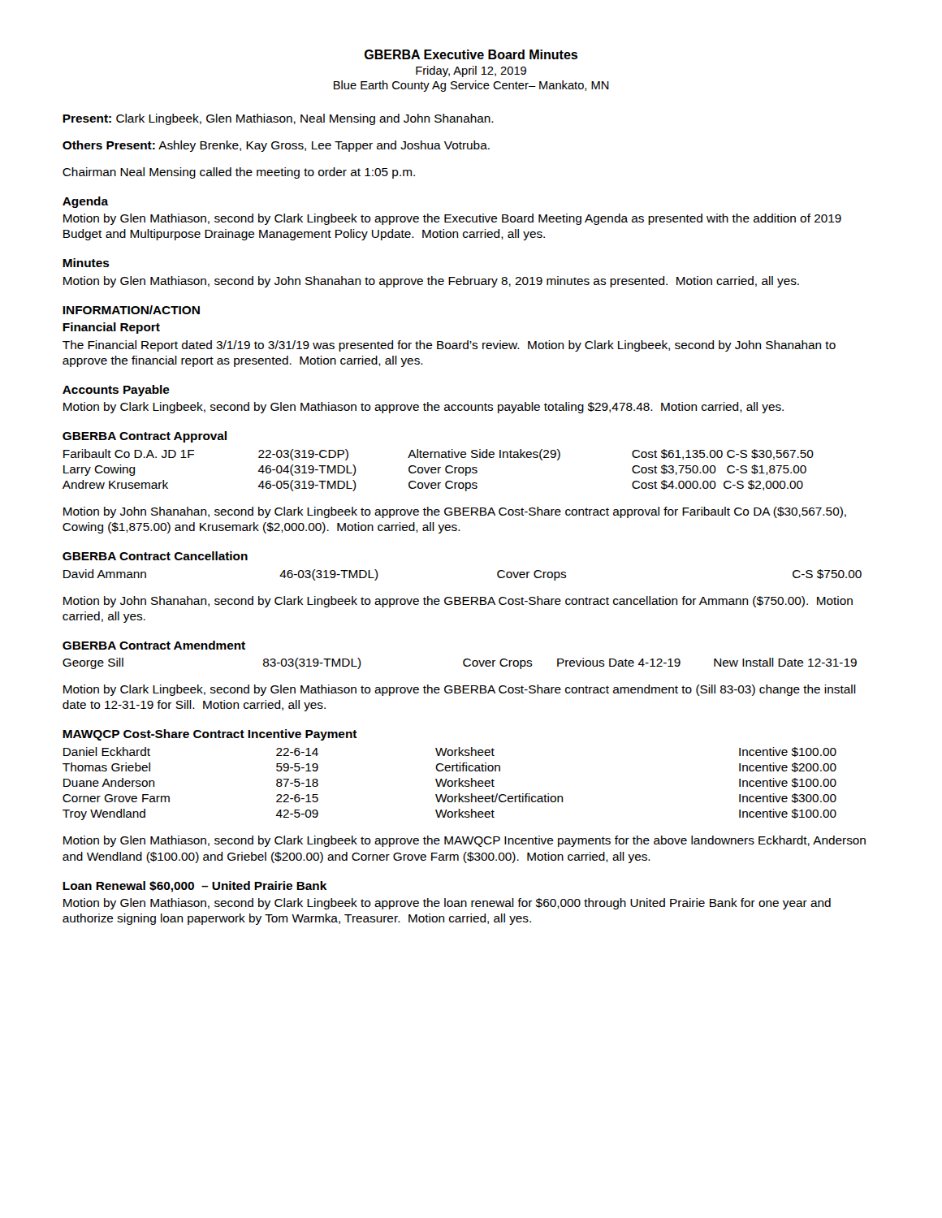GBERBA Executive Board Minutes
Friday, April 12, 2019
Blue Earth County Ag Service Center– Mankato, MN
Present: Clark Lingbeek, Glen Mathiason, Neal Mensing and John Shanahan.
Others Present: Ashley Brenke, Kay Gross, Lee Tapper and Joshua Votruba.
Chairman Neal Mensing called the meeting to order at 1:05 p.m.
Agenda
Motion by Glen Mathiason, second by Clark Lingbeek to approve the Executive Board Meeting Agenda as presented with the addition of 2019 Budget and Multipurpose Drainage Management Policy Update. Motion carried, all yes.
Minutes
Motion by Glen Mathiason, second by John Shanahan to approve the February 8, 2019 minutes as presented. Motion carried, all yes.
INFORMATION/ACTION
Financial Report
The Financial Report dated 3/1/19 to 3/31/19 was presented for the Board’s review. Motion by Clark Lingbeek, second by John Shanahan to approve the financial report as presented. Motion carried, all yes.
Accounts Payable
Motion by Clark Lingbeek, second by Glen Mathiason to approve the accounts payable totaling $29,478.48. Motion carried, all yes.
GBERBA Contract Approval
| Faribault Co D.A. JD 1F | 22-03(319-CDP) | Alternative Side Intakes(29) | Cost $61,135.00 C-S $30,567.50 |
| Larry Cowing | 46-04(319-TMDL) | Cover Crops | Cost $3,750.00 C-S $1,875.00 |
| Andrew Krusemark | 46-05(319-TMDL) | Cover Crops | Cost $4.000.00 C-S $2,000.00 |
Motion by John Shanahan, second by Clark Lingbeek to approve the GBERBA Cost-Share contract approval for Faribault Co DA ($30,567.50), Cowing ($1,875.00) and Krusemark ($2,000.00). Motion carried, all yes.
GBERBA Contract Cancellation
| David Ammann | 46-03(319-TMDL) | Cover Crops | C-S $750.00 |
Motion by John Shanahan, second by Clark Lingbeek to approve the GBERBA Cost-Share contract cancellation for Ammann ($750.00). Motion carried, all yes.
GBERBA Contract Amendment
| George Sill | 83-03(319-TMDL) | Cover Crops | Previous Date 4-12-19 | New Install Date 12-31-19 |
Motion by Clark Lingbeek, second by Glen Mathiason to approve the GBERBA Cost-Share contract amendment to (Sill 83-03) change the install date to 12-31-19 for Sill. Motion carried, all yes.
MAWQCP Cost-Share Contract Incentive Payment
| Daniel Eckhardt | 22-6-14 | Worksheet | Incentive $100.00 |
| Thomas Griebel | 59-5-19 | Certification | Incentive $200.00 |
| Duane Anderson | 87-5-18 | Worksheet | Incentive $100.00 |
| Corner Grove Farm | 22-6-15 | Worksheet/Certification | Incentive $300.00 |
| Troy Wendland | 42-5-09 | Worksheet | Incentive $100.00 |
Motion by Glen Mathiason, second by Clark Lingbeek to approve the MAWQCP Incentive payments for the above landowners Eckhardt, Anderson and Wendland ($100.00) and Griebel ($200.00) and Corner Grove Farm ($300.00). Motion carried, all yes.
Loan Renewal $60,000 – United Prairie Bank
Motion by Glen Mathiason, second by Clark Lingbeek to approve the loan renewal for $60,000 through United Prairie Bank for one year and authorize signing loan paperwork by Tom Warmka, Treasurer. Motion carried, all yes.